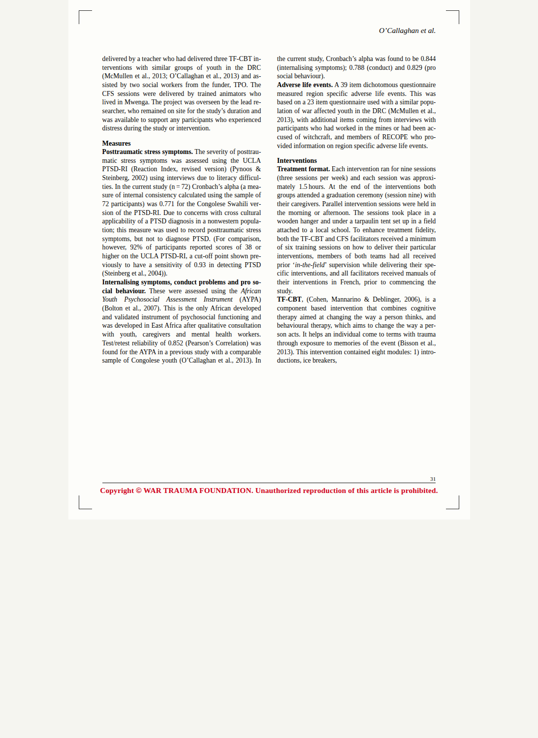O’Callaghan et al.
delivered by a teacher who had delivered three TF-CBT interventions with similar groups of youth in the DRC (McMullen et al., 2013; O’Callaghan et al., 2013) and assisted by two social workers from the funder, TPO. The CFS sessions were delivered by trained animators who lived in Mwenga. The project was overseen by the lead researcher, who remained on site for the study’s duration and was available to support any participants who experienced distress during the study or intervention.
Measures
Posttraumatic stress symptoms. The severity of posttraumatic stress symptoms was assessed using the UCLA PTSD-RI (Reaction Index, revised version) (Pynoos & Steinberg, 2002) using interviews due to literacy difficulties. In the current study (n = 72) Cronbach’s alpha (a measure of internal consistency calculated using the sample of 72 participants) was 0.771 for the Congolese Swahili version of the PTSD-RI. Due to concerns with cross cultural applicability of a PTSD diagnosis in a nonwestern population; this measure was used to record posttraumatic stress symptoms, but not to diagnose PTSD. (For comparison, however, 92% of participants reported scores of 38 or higher on the UCLA PTSD-RI, a cut-off point shown previously to have a sensitivity of 0.93 in detecting PTSD (Steinberg et al., 2004)).
Internalising symptoms, conduct problems and pro social behaviour. These were assessed using the African Youth Psychosocial Assessment Instrument (AYPA) (Bolton et al., 2007). This is the only African developed and validated instrument of psychosocial functioning and was developed in East Africa after qualitative consultation with youth, caregivers and mental health workers. Test/retest reliability of 0.852 (Pearson’s Correlation) was found for the AYPA in a previous study with a comparable sample of Congolese youth (O’Callaghan et al., 2013). In the current study, Cronbach’s alpha was found to be 0.844 (internalising symptoms); 0.788 (conduct) and 0.829 (pro social behaviour).
Adverse life events. A 39 item dichotomous questionnaire measured region specific adverse life events. This was based on a 23 item questionnaire used with a similar population of war affected youth in the DRC (McMullen et al., 2013), with additional items coming from interviews with participants who had worked in the mines or had been accused of witchcraft, and members of RECOPE who provided information on region specific adverse life events.
Interventions
Treatment format. Each intervention ran for nine sessions (three sessions per week) and each session was approximately 1.5 hours. At the end of the interventions both groups attended a graduation ceremony (session nine) with their caregivers. Parallel intervention sessions were held in the morning or afternoon. The sessions took place in a wooden hanger and under a tarpaulin tent set up in a field attached to a local school. To enhance treatment fidelity, both the TF-CBT and CFS facilitators received a minimum of six training sessions on how to deliver their particular interventions, members of both teams had all received prior ‘in-the-field’ supervision while delivering their specific interventions, and all facilitators received manuals of their interventions in French, prior to commencing the study.
TF-CBT, (Cohen, Mannarino & Deblinger, 2006), is a component based intervention that combines cognitive therapy aimed at changing the way a person thinks, and behavioural therapy, which aims to change the way a person acts. It helps an individual come to terms with trauma through exposure to memories of the event (Bisson et al., 2013). This intervention contained eight modules: 1) introductions, ice breakers,
31
Copyright © WAR TRAUMA FOUNDATION. Unauthorized reproduction of this article is prohibited.